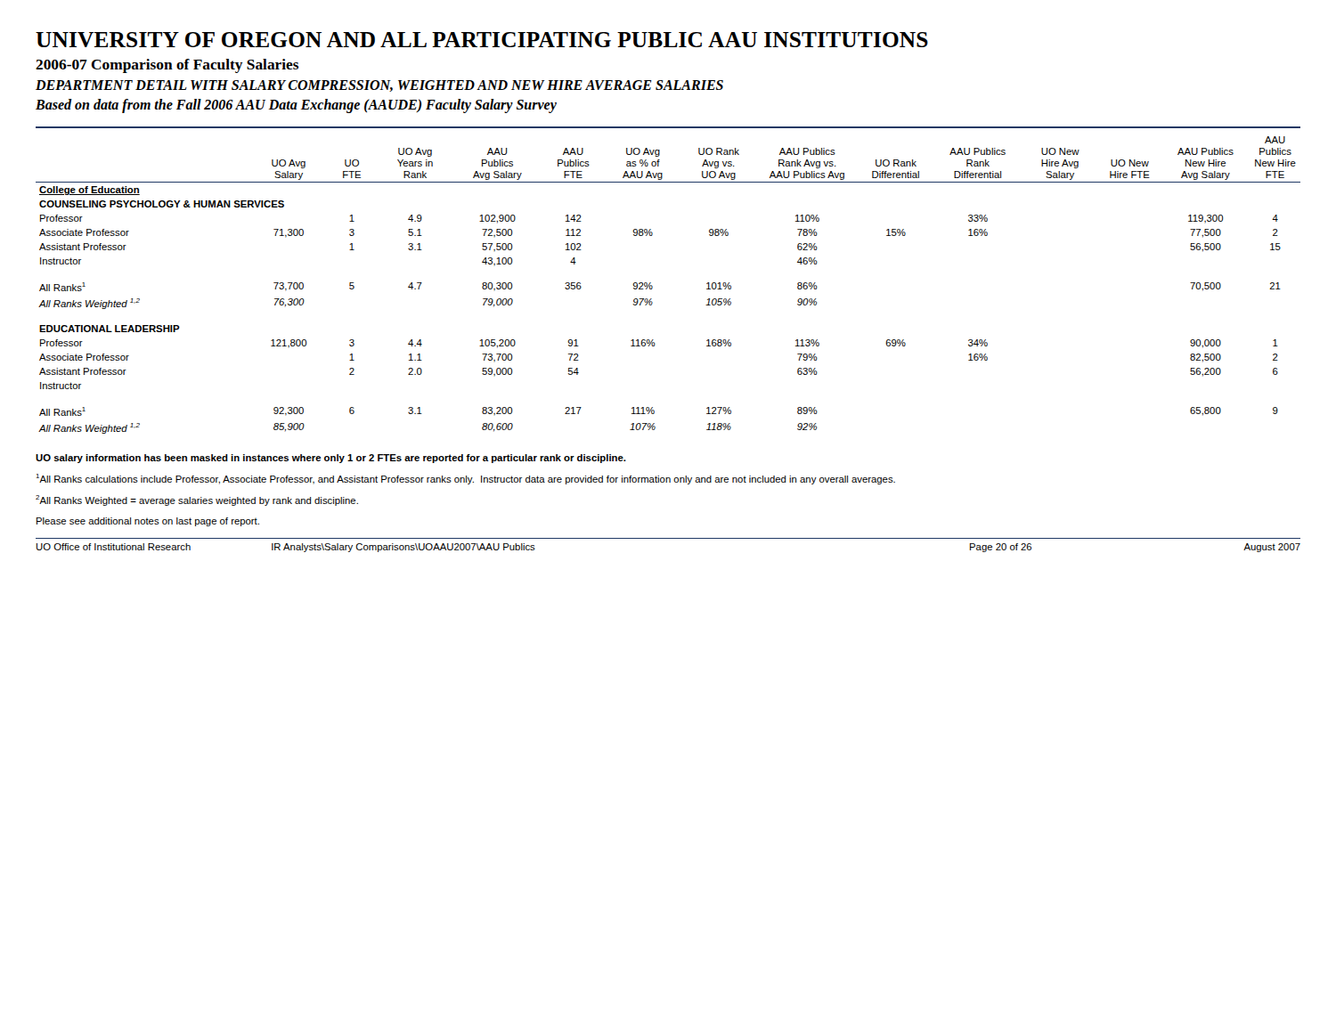UNIVERSITY OF OREGON AND ALL PARTICIPATING PUBLIC AAU INSTITUTIONS
2006-07 Comparison of Faculty Salaries
DEPARTMENT DETAIL WITH SALARY COMPRESSION, WEIGHTED AND NEW HIRE AVERAGE SALARIES
Based on data from the Fall 2006 AAU Data Exchange (AAUDE) Faculty Salary Survey
| | UO Avg Salary | UO FTE | UO Avg Years in Rank | AAU Publics Avg Salary | AAU Publics FTE | UO Avg as % of AAU Avg | UO Rank Avg vs. UO Avg | AAU Publics Rank Avg vs. AAU Publics Avg | UO Rank Differential | AAU Publics Rank Differential | UO New Hire Avg Salary | UO New Hire FTE | AAU Publics New Hire Avg Salary | AAU Publics New Hire FTE |
| --- | --- | --- | --- | --- | --- | --- | --- | --- | --- | --- | --- | --- | --- | --- |
| College of Education |
| COUNSELING PSYCHOLOGY & HUMAN SERVICES |
| Professor | | 1 | 4.9 | 102,900 | 142 | | | 110% | | 33% | | | 119,300 | 4 |
| Associate Professor | 71,300 | 3 | 5.1 | 72,500 | 112 | 98% | 98% | 78% | 15% | 16% | | | 77,500 | 2 |
| Assistant Professor | | 1 | 3.1 | 57,500 | 102 | | | 62% | | | | | 56,500 | 15 |
| Instructor | | | | 43,100 | 4 | | | 46% | | | | | | |
| All Ranks 1 | 73,700 | 5 | 4.7 | 80,300 | 356 | 92% | 101% | 86% | | | | | 70,500 | 21 |
| All Ranks Weighted 1,2 | 76,300 | | | 79,000 | | 97% | 105% | 90% | | | | | | |
| EDUCATIONAL LEADERSHIP |
| Professor | 121,800 | 3 | 4.4 | 105,200 | 91 | 116% | 168% | 113% | 69% | 34% | | | 90,000 | 1 |
| Associate Professor | | 1 | 1.1 | 73,700 | 72 | | | 79% | | 16% | | | 82,500 | 2 |
| Assistant Professor | | 2 | 2.0 | 59,000 | 54 | | | 63% | | | | | 56,200 | 6 |
| Instructor | | | | | | | | | | | | | | |
| All Ranks 1 | 92,300 | 6 | 3.1 | 83,200 | 217 | 111% | 127% | 89% | | | | | 65,800 | 9 |
| All Ranks Weighted 1,2 | 85,900 | | | 80,600 | | 107% | 118% | 92% | | | | | | |
UO salary information has been masked in instances where only 1 or 2 FTEs are reported for a particular rank or discipline.
1All Ranks calculations include Professor, Associate Professor, and Assistant Professor ranks only. Instructor data are provided for information only and are not included in any overall averages.
2All Ranks Weighted = average salaries weighted by rank and discipline.
Please see additional notes on last page of report.
UO Office of Institutional Research IR Analysts\Salary Comparisons\UOAAU2007\AAU Publics Page 20 of 26 August 2007